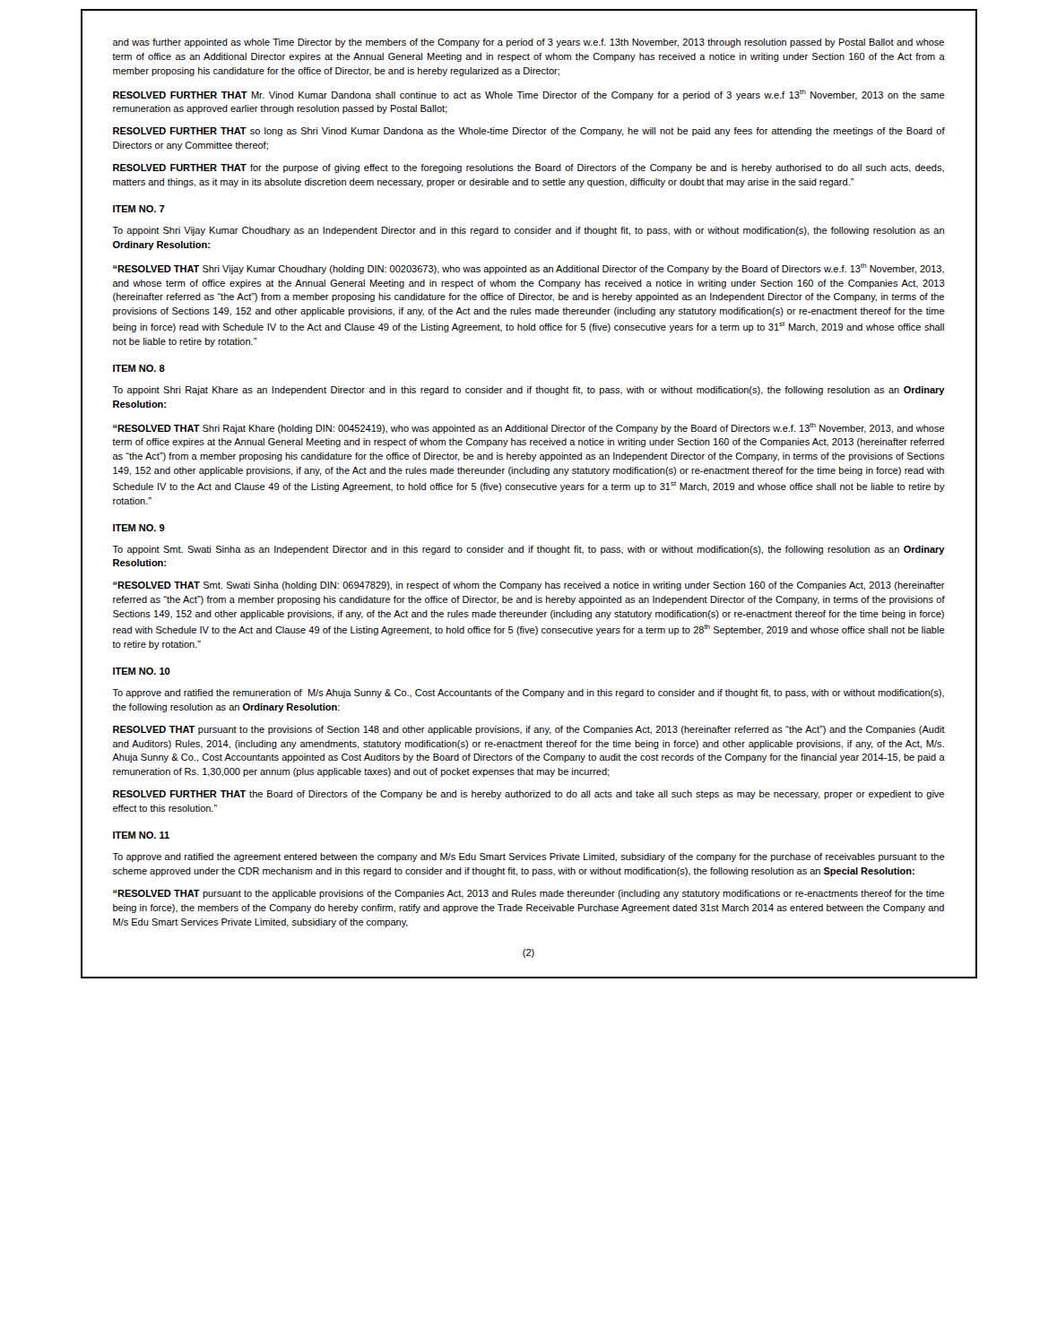and was further appointed as whole Time Director by the members of the Company for a period of 3 years w.e.f. 13th November, 2013 through resolution passed by Postal Ballot and whose term of office as an Additional Director expires at the Annual General Meeting and in respect of whom the Company has received a notice in writing under Section 160 of the Act from a member proposing his candidature for the office of Director, be and is hereby regularized as a Director;
RESOLVED FURTHER THAT Mr. Vinod Kumar Dandona shall continue to act as Whole Time Director of the Company for a period of 3 years w.e.f 13th November, 2013 on the same remuneration as approved earlier through resolution passed by Postal Ballot;
RESOLVED FURTHER THAT so long as Shri Vinod Kumar Dandona as the Whole-time Director of the Company, he will not be paid any fees for attending the meetings of the Board of Directors or any Committee thereof;
RESOLVED FURTHER THAT for the purpose of giving effect to the foregoing resolutions the Board of Directors of the Company be and is hereby authorised to do all such acts, deeds, matters and things, as it may in its absolute discretion deem necessary, proper or desirable and to settle any question, difficulty or doubt that may arise in the said regard.”
ITEM NO. 7
To appoint Shri Vijay Kumar Choudhary as an Independent Director and in this regard to consider and if thought fit, to pass, with or without modification(s), the following resolution as an Ordinary Resolution:
“RESOLVED THAT Shri Vijay Kumar Choudhary (holding DIN: 00203673), who was appointed as an Additional Director of the Company by the Board of Directors w.e.f. 13th November, 2013, and whose term of office expires at the Annual General Meeting and in respect of whom the Company has received a notice in writing under Section 160 of the Companies Act, 2013 (hereinafter referred as “the Act”) from a member proposing his candidature for the office of Director, be and is hereby appointed as an Independent Director of the Company, in terms of the provisions of Sections 149, 152 and other applicable provisions, if any, of the Act and the rules made thereunder (including any statutory modification(s) or re-enactment thereof for the time being in force) read with Schedule IV to the Act and Clause 49 of the Listing Agreement, to hold office for 5 (five) consecutive years for a term up to 31st March, 2019 and whose office shall not be liable to retire by rotation.”
ITEM NO. 8
To appoint Shri Rajat Khare as an Independent Director and in this regard to consider and if thought fit, to pass, with or without modification(s), the following resolution as an Ordinary Resolution:
“RESOLVED THAT Shri Rajat Khare (holding DIN: 00452419), who was appointed as an Additional Director of the Company by the Board of Directors w.e.f. 13th November, 2013, and whose term of office expires at the Annual General Meeting and in respect of whom the Company has received a notice in writing under Section 160 of the Companies Act, 2013 (hereinafter referred as “the Act”) from a member proposing his candidature for the office of Director, be and is hereby appointed as an Independent Director of the Company, in terms of the provisions of Sections 149, 152 and other applicable provisions, if any, of the Act and the rules made thereunder (including any statutory modification(s) or re-enactment thereof for the time being in force) read with Schedule IV to the Act and Clause 49 of the Listing Agreement, to hold office for 5 (five) consecutive years for a term up to 31st March, 2019 and whose office shall not be liable to retire by rotation.”
ITEM NO. 9
To appoint Smt. Swati Sinha as an Independent Director and in this regard to consider and if thought fit, to pass, with or without modification(s), the following resolution as an Ordinary Resolution:
“RESOLVED THAT Smt. Swati Sinha (holding DIN: 06947829), in respect of whom the Company has received a notice in writing under Section 160 of the Companies Act, 2013 (hereinafter referred as “the Act”) from a member proposing his candidature for the office of Director, be and is hereby appointed as an Independent Director of the Company, in terms of the provisions of Sections 149, 152 and other applicable provisions, if any, of the Act and the rules made thereunder (including any statutory modification(s) or re-enactment thereof for the time being in force) read with Schedule IV to the Act and Clause 49 of the Listing Agreement, to hold office for 5 (five) consecutive years for a term up to 28th September, 2019 and whose office shall not be liable to retire by rotation.”
ITEM NO. 10
To approve and ratified the remuneration of M/s Ahuja Sunny & Co., Cost Accountants of the Company and in this regard to consider and if thought fit, to pass, with or without modification(s), the following resolution as an Ordinary Resolution:
RESOLVED THAT pursuant to the provisions of Section 148 and other applicable provisions, if any, of the Companies Act, 2013 (hereinafter referred as “the Act”) and the Companies (Audit and Auditors) Rules, 2014, (including any amendments, statutory modification(s) or re-enactment thereof for the time being in force) and other applicable provisions, if any, of the Act, M/s. Ahuja Sunny & Co., Cost Accountants appointed as Cost Auditors by the Board of Directors of the Company to audit the cost records of the Company for the financial year 2014-15, be paid a remuneration of Rs. 1,30,000 per annum (plus applicable taxes) and out of pocket expenses that may be incurred;
RESOLVED FURTHER THAT the Board of Directors of the Company be and is hereby authorized to do all acts and take all such steps as may be necessary, proper or expedient to give effect to this resolution.”
ITEM NO. 11
To approve and ratified the agreement entered between the company and M/s Edu Smart Services Private Limited, subsidiary of the company for the purchase of receivables pursuant to the scheme approved under the CDR mechanism and in this regard to consider and if thought fit, to pass, with or without modification(s), the following resolution as an Special Resolution:
“RESOLVED THAT pursuant to the applicable provisions of the Companies Act, 2013 and Rules made thereunder (including any statutory modifications or re-enactments thereof for the time being in force), the members of the Company do hereby confirm, ratify and approve the Trade Receivable Purchase Agreement dated 31st March 2014 as entered between the Company and M/s Edu Smart Services Private Limited, subsidiary of the company,
(2)